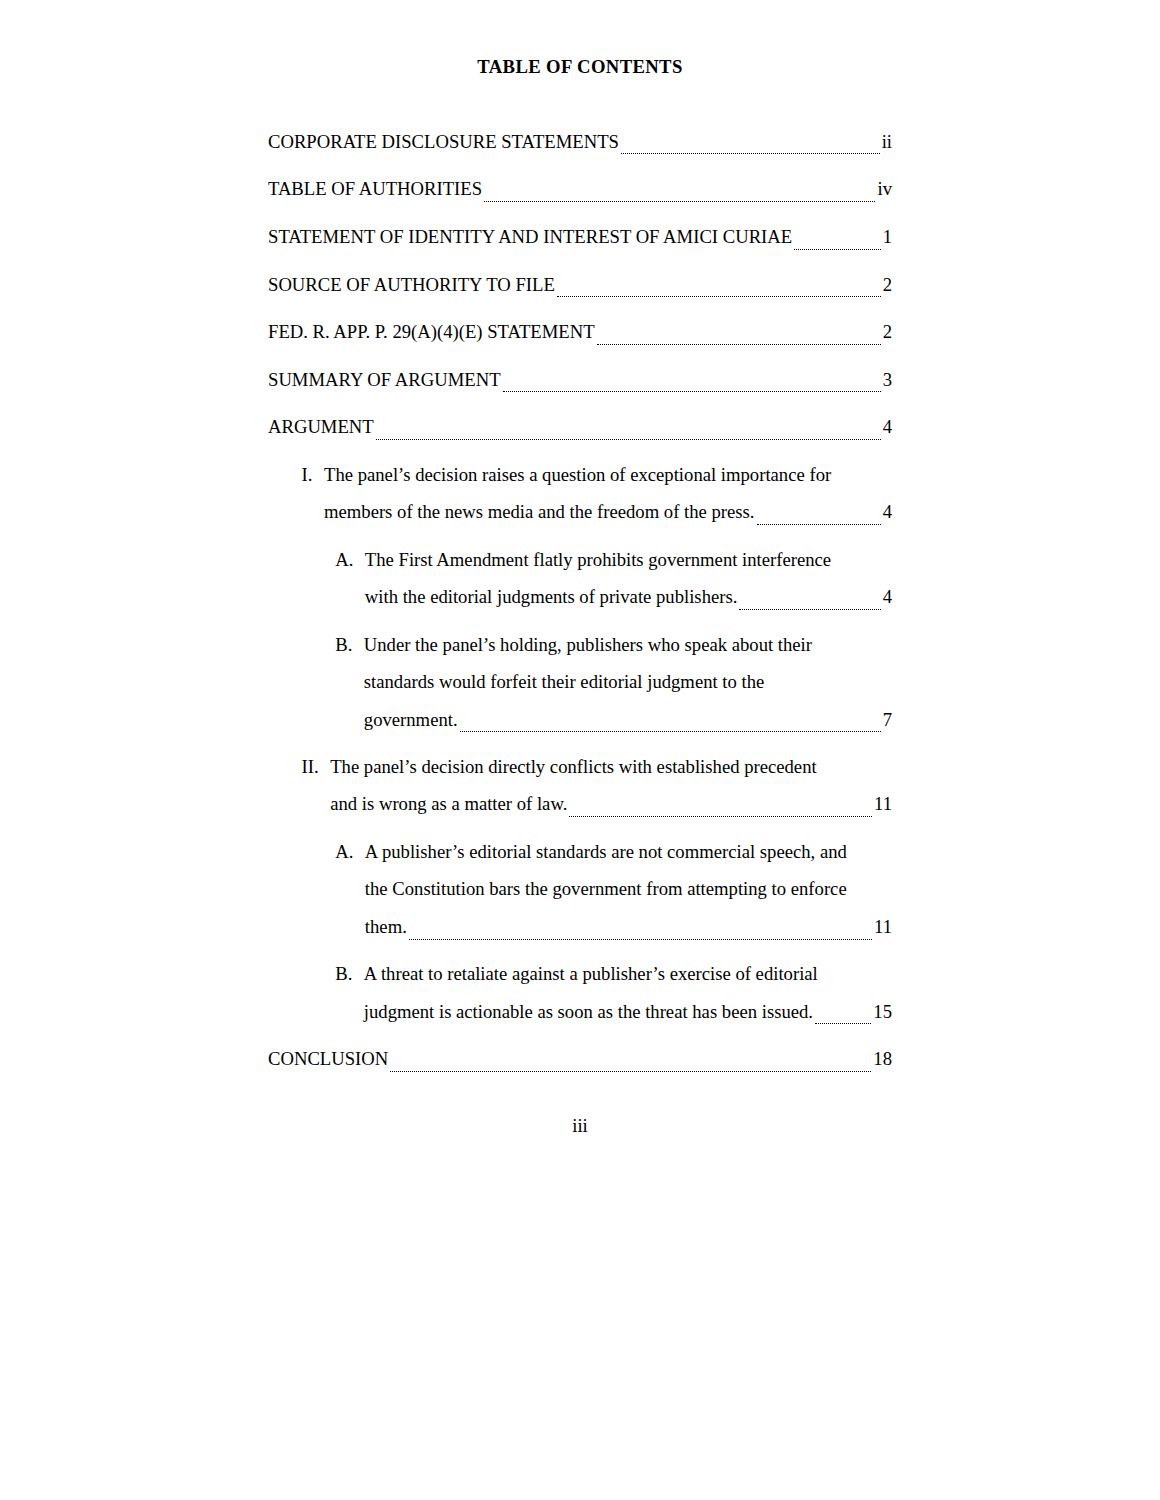TABLE OF CONTENTS
CORPORATE DISCLOSURE STATEMENTS ii
TABLE OF AUTHORITIES iv
STATEMENT OF IDENTITY AND INTEREST OF AMICI CURIAE 1
SOURCE OF AUTHORITY TO FILE 2
FED. R. APP. P. 29(A)(4)(E) STATEMENT 2
SUMMARY OF ARGUMENT 3
ARGUMENT 4
I.
The panel’s decision raises a question of exceptional importance for
members of the news media and the freedom of the press. 4
A.
The First Amendment flatly prohibits government interference
with the editorial judgments of private publishers. 4
B.
Under the panel’s holding, publishers who speak about their
standards would forfeit their editorial judgment to the
government. 7
II.
The panel’s decision directly conflicts with established precedent
and is wrong as a matter of law. 11
A.
A publisher’s editorial standards are not commercial speech, and
the Constitution bars the government from attempting to enforce
them. 11
B.
A threat to retaliate against a publisher’s exercise of editorial
judgment is actionable as soon as the threat has been issued. 15
CONCLUSION 18
iii